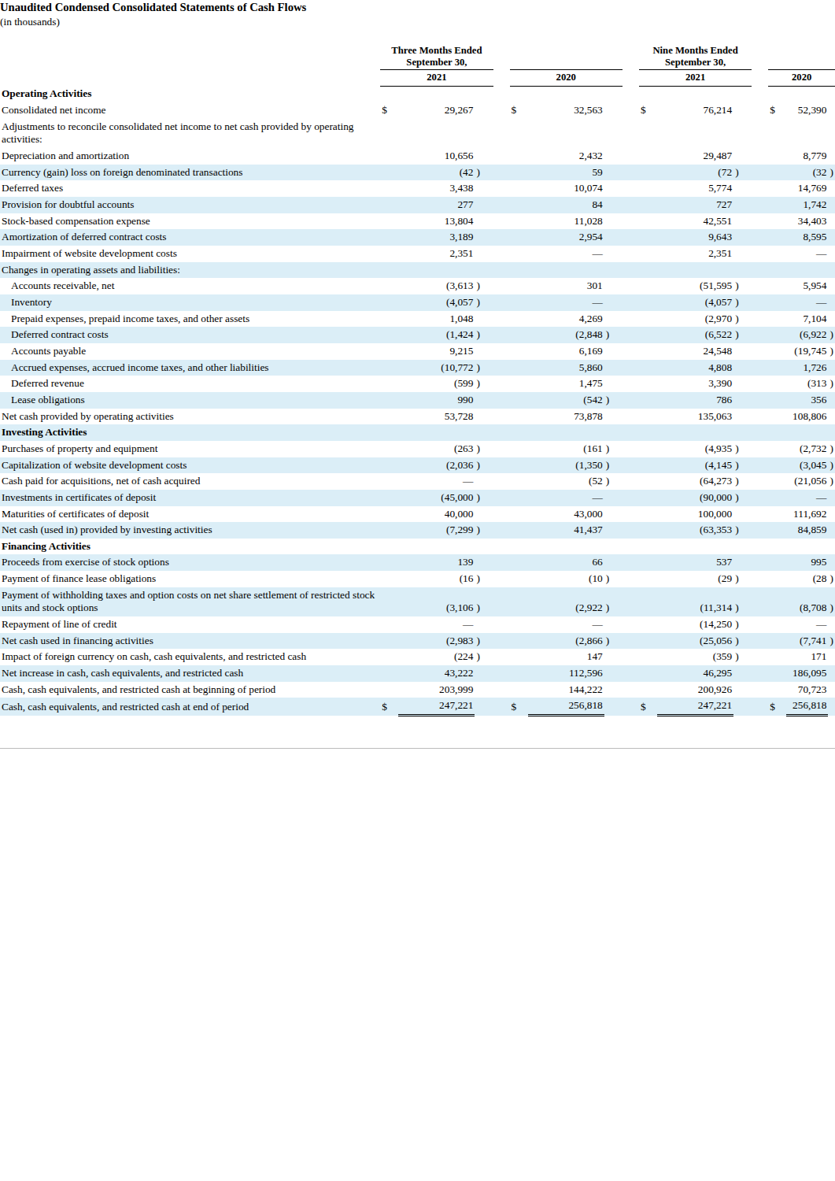Unaudited Condensed Consolidated Statements of Cash Flows
(in thousands)
| | Three Months Ended September 30, | | | | Nine Months Ended September 30, | | |
| --- | --- | --- | --- | --- | --- | --- | --- |
| | 2021 | | 2020 | | 2021 | | 2020 |
| Operating Activities | |
| Consolidated net income | $ | 29,267 | | | $ | 32,563 | | | $ | 76,214 | | | $ | 52,390 | |
| Adjustments to reconcile consolidated net income to net cash provided by operating activities: | |
| Depreciation and amortization | | 10,656 | | | | 2,432 | | | | 29,487 | | | | 8,779 | |
| Currency (gain) loss on foreign denominated transactions | | (42 | ) | | | 59 | | | | (72 | ) | | | (32 | ) |
| Deferred taxes | | 3,438 | | | | 10,074 | | | | 5,774 | | | | 14,769 | |
| Provision for doubtful accounts | | 277 | | | | 84 | | | | 727 | | | | 1,742 | |
| Stock-based compensation expense | | 13,804 | | | | 11,028 | | | | 42,551 | | | | 34,403 | |
| Amortization of deferred contract costs | | 3,189 | | | | 2,954 | | | | 9,643 | | | | 8,595 | |
| Impairment of website development costs | | 2,351 | | | | — | | | | 2,351 | | | | — | |
| Changes in operating assets and liabilities: | |
| Accounts receivable, net | | (3,613 | ) | | | 301 | | | | (51,595 | ) | | | 5,954 | |
| Inventory | | (4,057 | ) | | | — | | | | (4,057 | ) | | | — | |
| Prepaid expenses, prepaid income taxes, and other assets | | 1,048 | | | | 4,269 | | | | (2,970 | ) | | | 7,104 | |
| Deferred contract costs | | (1,424 | ) | | | (2,848 | ) | | | (6,522 | ) | | | (6,922 | ) |
| Accounts payable | | 9,215 | | | | 6,169 | | | | 24,548 | | | | (19,745 | ) |
| Accrued expenses, accrued income taxes, and other liabilities | | (10,772 | ) | | | 5,860 | | | | 4,808 | | | | 1,726 | |
| Deferred revenue | | (599 | ) | | | 1,475 | | | | 3,390 | | | | (313 | ) |
| Lease obligations | | 990 | | | | (542 | ) | | | 786 | | | | 356 | |
| Net cash provided by operating activities | | 53,728 | | | | 73,878 | | | | 135,063 | | | | 108,806 | |
| Investing Activities | |
| Purchases of property and equipment | | (263 | ) | | | (161 | ) | | | (4,935 | ) | | | (2,732 | ) |
| Capitalization of website development costs | | (2,036 | ) | | | (1,350 | ) | | | (4,145 | ) | | | (3,045 | ) |
| Cash paid for acquisitions, net of cash acquired | | — | | | | (52 | ) | | | (64,273 | ) | | | (21,056 | ) |
| Investments in certificates of deposit | | (45,000 | ) | | | — | | | | (90,000 | ) | | | — | |
| Maturities of certificates of deposit | | 40,000 | | | | 43,000 | | | | 100,000 | | | | 111,692 | |
| Net cash (used in) provided by investing activities | | (7,299 | ) | | | 41,437 | | | | (63,353 | ) | | | 84,859 | |
| Financing Activities | |
| Proceeds from exercise of stock options | | 139 | | | | 66 | | | | 537 | | | | 995 | |
| Payment of finance lease obligations | | (16 | ) | | | (10 | ) | | | (29 | ) | | | (28 | ) |
| Payment of withholding taxes and option costs on net share settlement of restricted stock units and stock options | | (3,106 | ) | | | (2,922 | ) | | | (11,314 | ) | | | (8,708 | ) |
| Repayment of line of credit | | — | | | | — | | | | (14,250 | ) | | | — | |
| Net cash used in financing activities | | (2,983 | ) | | | (2,866 | ) | | | (25,056 | ) | | | (7,741 | ) |
| Impact of foreign currency on cash, cash equivalents, and restricted cash | | (224 | ) | | | 147 | | | | (359 | ) | | | 171 | |
| Net increase in cash, cash equivalents, and restricted cash | | 43,222 | | | | 112,596 | | | | 46,295 | | | | 186,095 | |
| Cash, cash equivalents, and restricted cash at beginning of period | | 203,999 | | | | 144,222 | | | | 200,926 | | | | 70,723 | |
| Cash, cash equivalents, and restricted cash at end of period | $ | 247,221 | | | $ | 256,818 | | | $ | 247,221 | | | $ | 256,818 | |